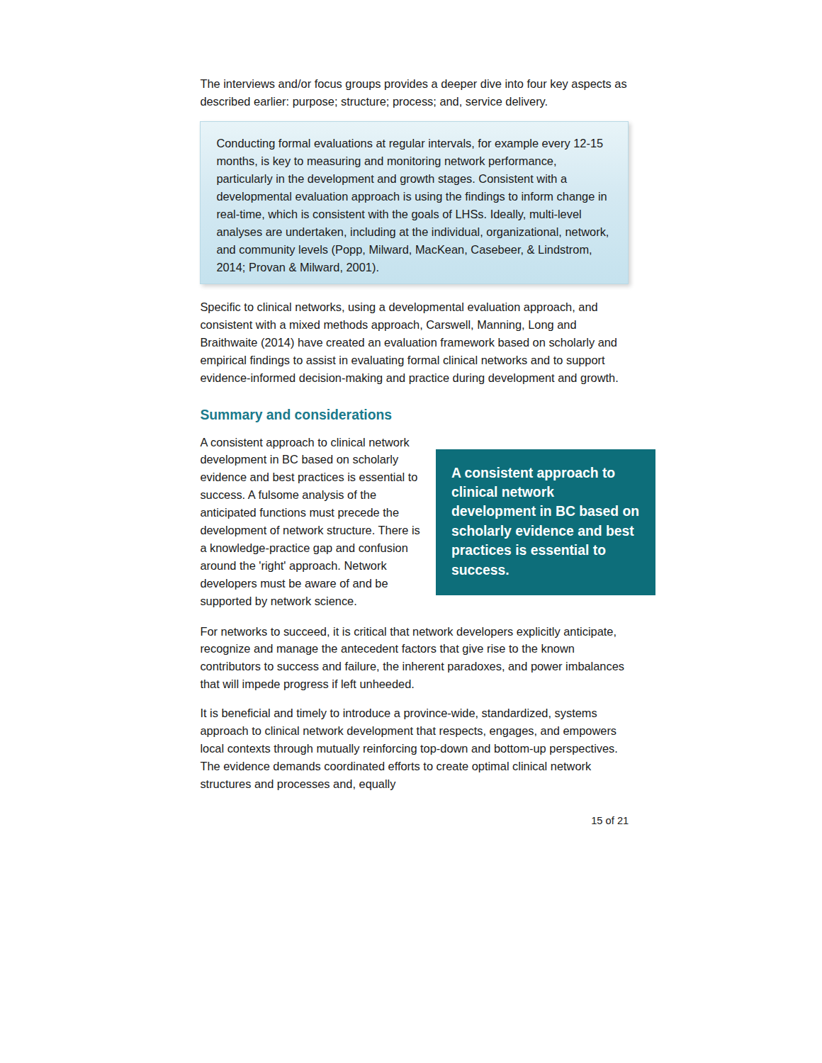The interviews and/or focus groups provides a deeper dive into four key aspects as described earlier: purpose; structure; process; and, service delivery.
Conducting formal evaluations at regular intervals, for example every 12-15 months, is key to measuring and monitoring network performance, particularly in the development and growth stages. Consistent with a developmental evaluation approach is using the findings to inform change in real-time, which is consistent with the goals of LHSs. Ideally, multi-level analyses are undertaken, including at the individual, organizational, network, and community levels (Popp, Milward, MacKean, Casebeer, & Lindstrom, 2014; Provan & Milward, 2001).
Specific to clinical networks, using a developmental evaluation approach, and consistent with a mixed methods approach, Carswell, Manning, Long and Braithwaite (2014) have created an evaluation framework based on scholarly and empirical findings to assist in evaluating formal clinical networks and to support evidence-informed decision-making and practice during development and growth.
Summary and considerations
A consistent approach to clinical network development in BC based on scholarly evidence and best practices is essential to success. A fulsome analysis of the anticipated functions must precede the development of network structure. There is a knowledge-practice gap and confusion around the 'right' approach. Network developers must be aware of and be supported by network science.
A consistent approach to clinical network development in BC based on scholarly evidence and best practices is essential to success.
For networks to succeed, it is critical that network developers explicitly anticipate, recognize and manage the antecedent factors that give rise to the known contributors to success and failure, the inherent paradoxes, and power imbalances that will impede progress if left unheeded.
It is beneficial and timely to introduce a province-wide, standardized, systems approach to clinical network development that respects, engages, and empowers local contexts through mutually reinforcing top-down and bottom-up perspectives. The evidence demands coordinated efforts to create optimal clinical network structures and processes and, equally
15 of 21